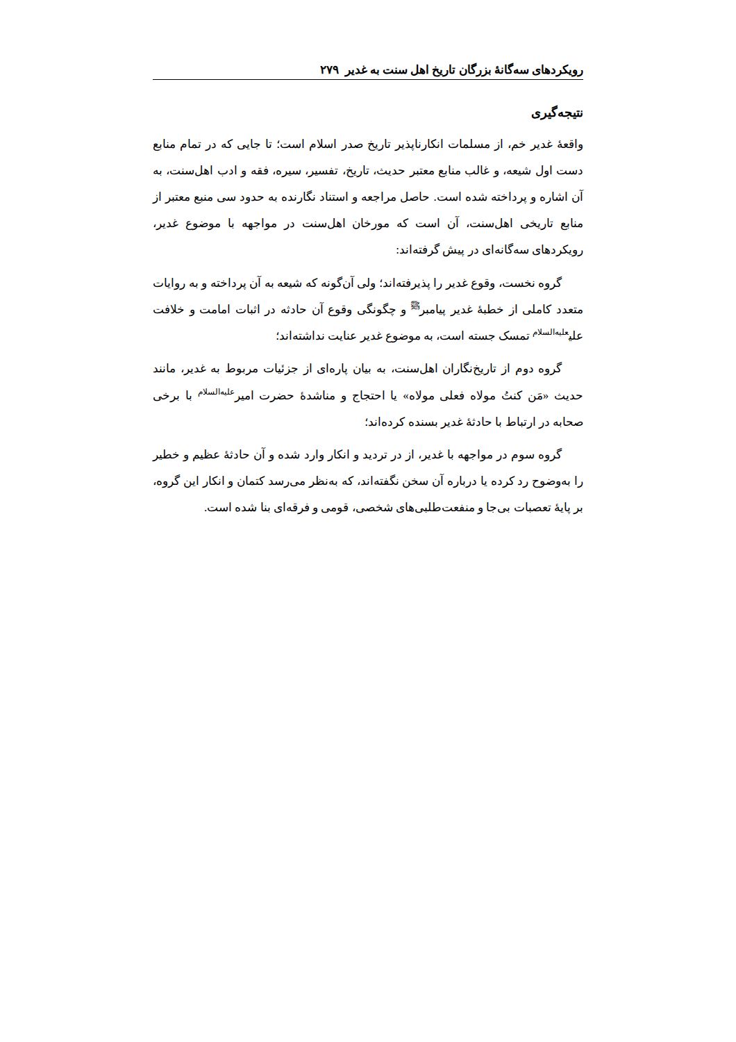رویکردهای سه‌گانۀ بزرگان تاریخ اهل سنت به غدیر ۲۷۹
نتیجه‌گیری
واقعۀ غدیر خم، از مسلمات انکارناپذیر تاریخ صدر اسلام است؛ تا جایی که در تمام منابع دست اول شیعه، و غالب منابع معتبر حدیث، تاریخ، تفسیر، سیره، فقه و ادب اهل‌سنت، به آن اشاره و پرداخته شده است. حاصل مراجعه و استناد نگارنده به حدود سی منبع معتبر از منابع تاریخی اهل‌سنت، آن است که مورخان اهل‌سنت در مواجهه با موضوع غدیر، رویکردهای سه‌گانه‌ای در پیش گرفته‌اند:
گروه نخست، وقوع غدیر را پذیرفته‌اند؛ ولی آن‌گونه که شیعه به آن پرداخته و به روایات متعدد کاملی از خطبۀ غدیر پیامبرﷺ و چگونگی وقوع آن حادثه در اثبات امامت و خلافت علیعلیه‌السلام تمسک جسته است، به موضوع غدیر عنایت نداشته‌اند؛
گروه دوم از تاریخ‌نگاران اهل‌سنت، به بیان پاره‌ای از جزئیات مربوط به غدیر، مانند حدیث «مَن کنتُ مولاه فعلی مولاه» یا احتجاج و مناشدۀ حضرت امیرعلیه‌السلام با برخی صحابه در ارتباط با حادثۀ غدیر بسنده کرده‌اند؛
گروه سوم در مواجهه با غدیر، از در تردید و انکار وارد شده و آن حادثۀ عظیم و خطیر را به‌وضوح رد کرده یا درباره آن سخن نگفته‌اند، که به‌نظر می‌رسد کتمان و انکار این گروه، بر پایۀ تعصبات بی‌جا و منفعت‌طلبی‌های شخصی، قومی و فرقه‌ای بنا شده است.